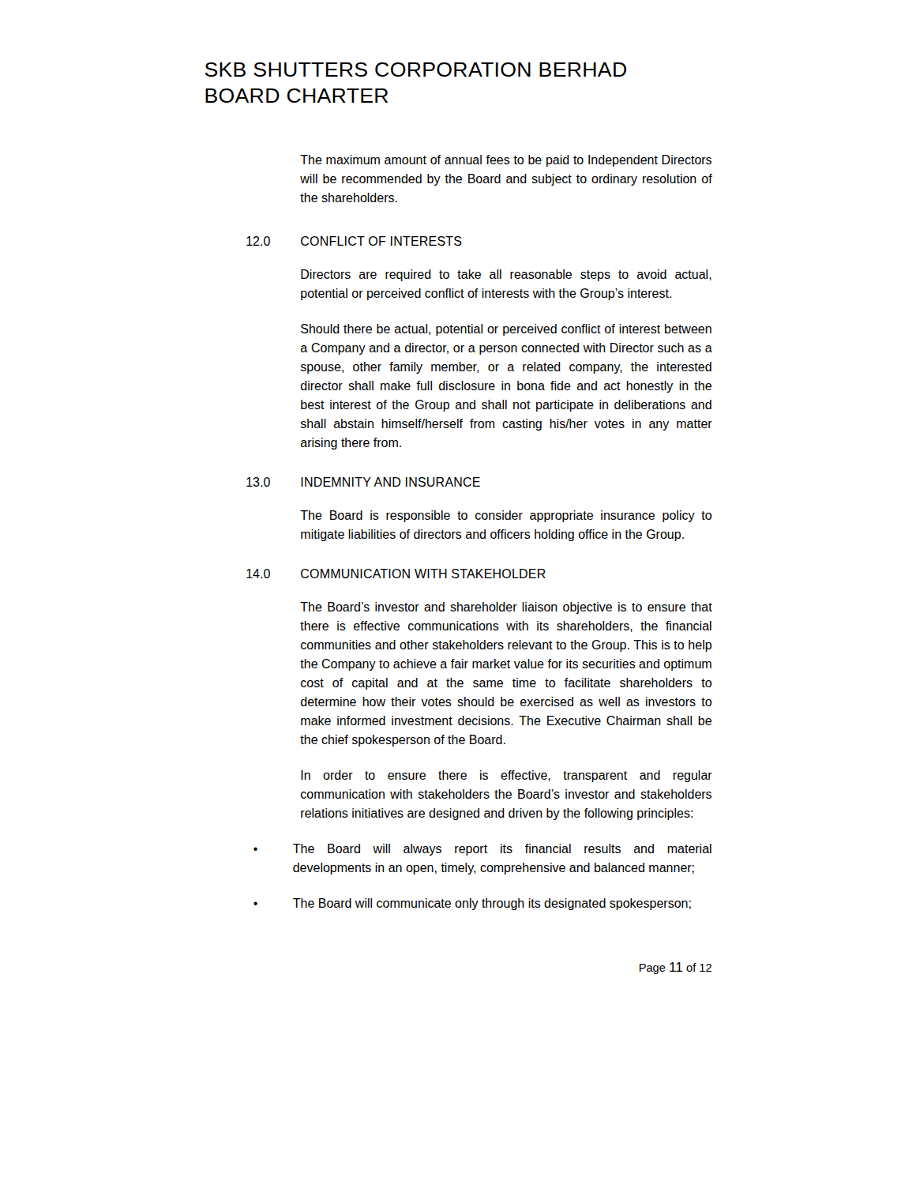SKB SHUTTERS CORPORATION BERHAD
BOARD CHARTER
The maximum amount of annual fees to be paid to Independent Directors will be recommended by the Board and subject to ordinary resolution of the shareholders.
12.0 CONFLICT OF INTERESTS
Directors are required to take all reasonable steps to avoid actual, potential or perceived conflict of interests with the Group’s interest.
Should there be actual, potential or perceived conflict of interest between a Company and a director, or a person connected with Director such as a spouse, other family member, or a related company, the interested director shall make full disclosure in bona fide and act honestly in the best interest of the Group and shall not participate in deliberations and shall abstain himself/herself from casting his/her votes in any matter arising there from.
13.0 INDEMNITY AND INSURANCE
The Board is responsible to consider appropriate insurance policy to mitigate liabilities of directors and officers holding office in the Group.
14.0 COMMUNICATION WITH STAKEHOLDER
The Board’s investor and shareholder liaison objective is to ensure that there is effective communications with its shareholders, the financial communities and other stakeholders relevant to the Group. This is to help the Company to achieve a fair market value for its securities and optimum cost of capital and at the same time to facilitate shareholders to determine how their votes should be exercised as well as investors to make informed investment decisions. The Executive Chairman shall be the chief spokesperson of the Board.
In order to ensure there is effective, transparent and regular communication with stakeholders the Board’s investor and stakeholders relations initiatives are designed and driven by the following principles:
• The Board will always report its financial results and material developments in an open, timely, comprehensive and balanced manner;
• The Board will communicate only through its designated spokesperson;
Page 11 of 12